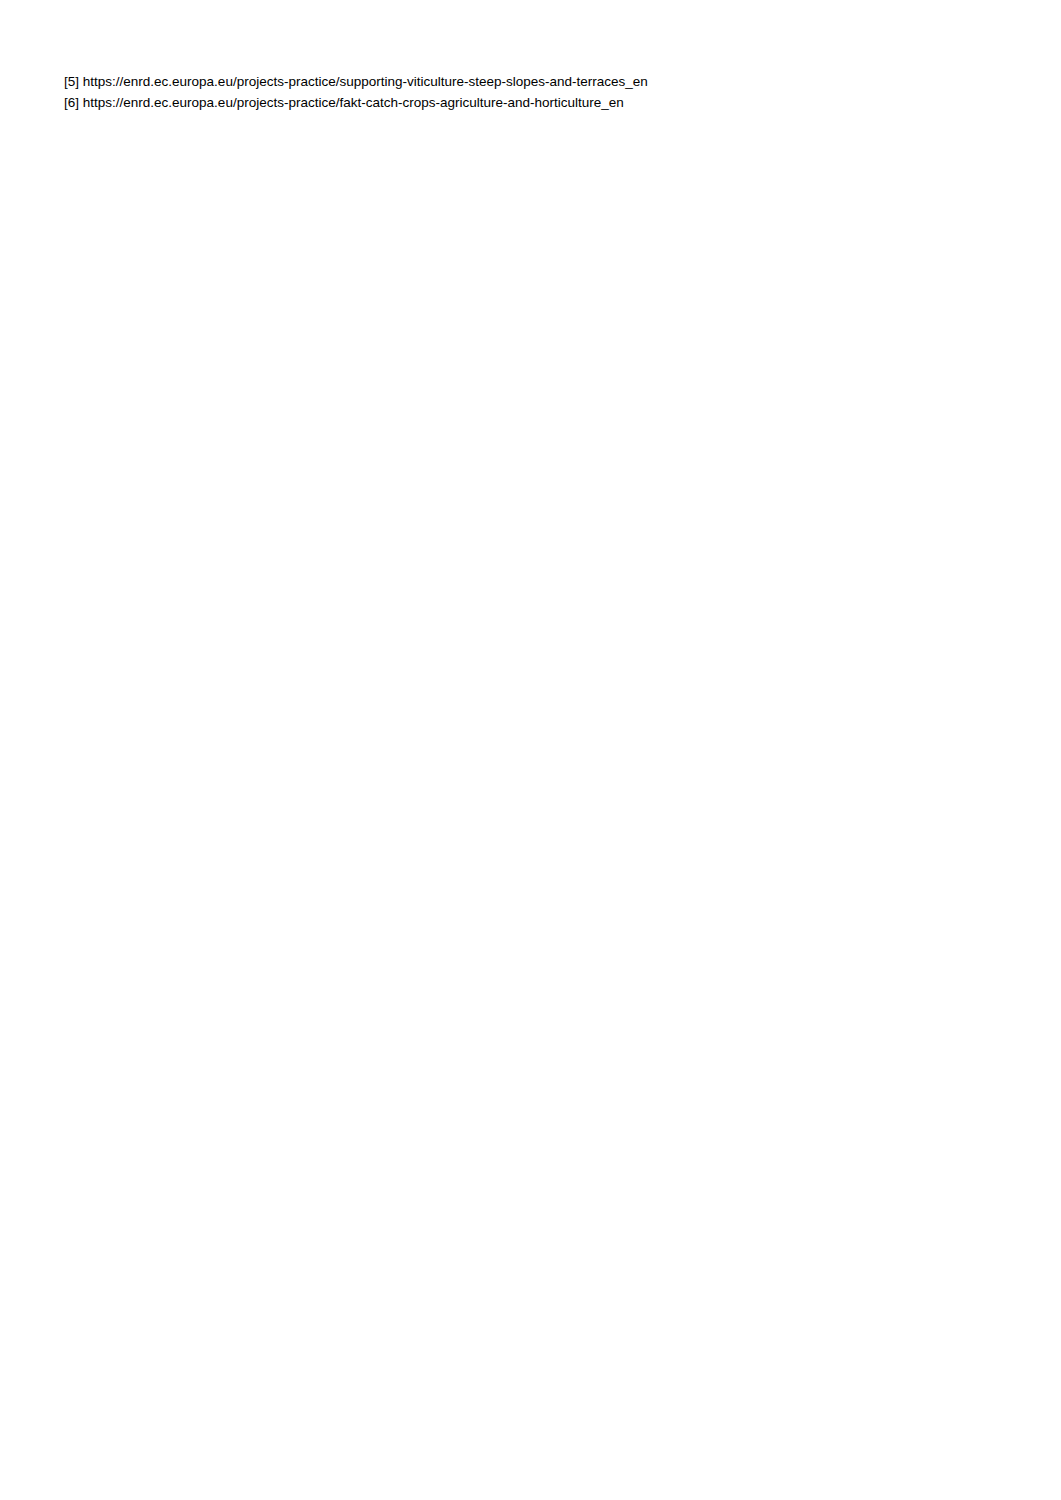[5] https://enrd.ec.europa.eu/projects-practice/supporting-viticulture-steep-slopes-and-terraces_en
[6] https://enrd.ec.europa.eu/projects-practice/fakt-catch-crops-agriculture-and-horticulture_en